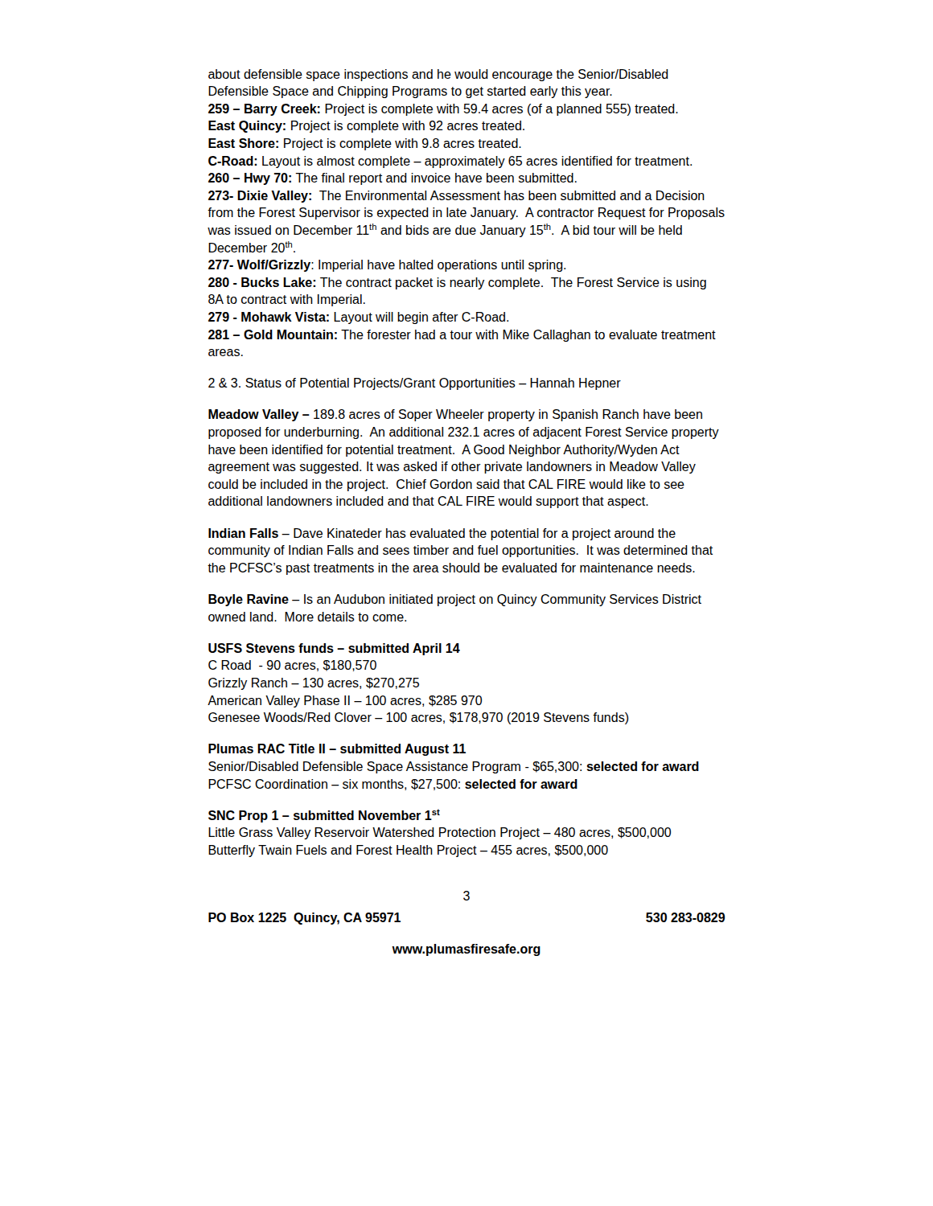about defensible space inspections and he would encourage the Senior/Disabled Defensible Space and Chipping Programs to get started early this year.
259 – Barry Creek: Project is complete with 59.4 acres (of a planned 555) treated.
East Quincy: Project is complete with 92 acres treated.
East Shore: Project is complete with 9.8 acres treated.
C-Road: Layout is almost complete – approximately 65 acres identified for treatment.
260 – Hwy 70: The final report and invoice have been submitted.
273- Dixie Valley: The Environmental Assessment has been submitted and a Decision from the Forest Supervisor is expected in late January. A contractor Request for Proposals was issued on December 11th and bids are due January 15th. A bid tour will be held December 20th.
277- Wolf/Grizzly: Imperial have halted operations until spring.
280 - Bucks Lake: The contract packet is nearly complete. The Forest Service is using 8A to contract with Imperial.
279 - Mohawk Vista: Layout will begin after C-Road.
281 – Gold Mountain: The forester had a tour with Mike Callaghan to evaluate treatment areas.
2 & 3. Status of Potential Projects/Grant Opportunities – Hannah Hepner
Meadow Valley – 189.8 acres of Soper Wheeler property in Spanish Ranch have been proposed for underburning. An additional 232.1 acres of adjacent Forest Service property have been identified for potential treatment. A Good Neighbor Authority/Wyden Act agreement was suggested. It was asked if other private landowners in Meadow Valley could be included in the project. Chief Gordon said that CAL FIRE would like to see additional landowners included and that CAL FIRE would support that aspect.
Indian Falls – Dave Kinateder has evaluated the potential for a project around the community of Indian Falls and sees timber and fuel opportunities. It was determined that the PCFSC’s past treatments in the area should be evaluated for maintenance needs.
Boyle Ravine – Is an Audubon initiated project on Quincy Community Services District owned land. More details to come.
USFS Stevens funds – submitted April 14
C Road - 90 acres, $180,570
Grizzly Ranch – 130 acres, $270,275
American Valley Phase II – 100 acres, $285 970
Genesee Woods/Red Clover – 100 acres, $178,970 (2019 Stevens funds)
Plumas RAC Title II – submitted August 11
Senior/Disabled Defensible Space Assistance Program - $65,300: selected for award
PCFSC Coordination – six months, $27,500: selected for award
SNC Prop 1 – submitted November 1st
Little Grass Valley Reservoir Watershed Protection Project – 480 acres, $500,000
Butterfly Twain Fuels and Forest Health Project – 455 acres, $500,000
3
PO Box 1225 Quincy, CA 95971 530 283-0829
www.plumasfiresafe.org